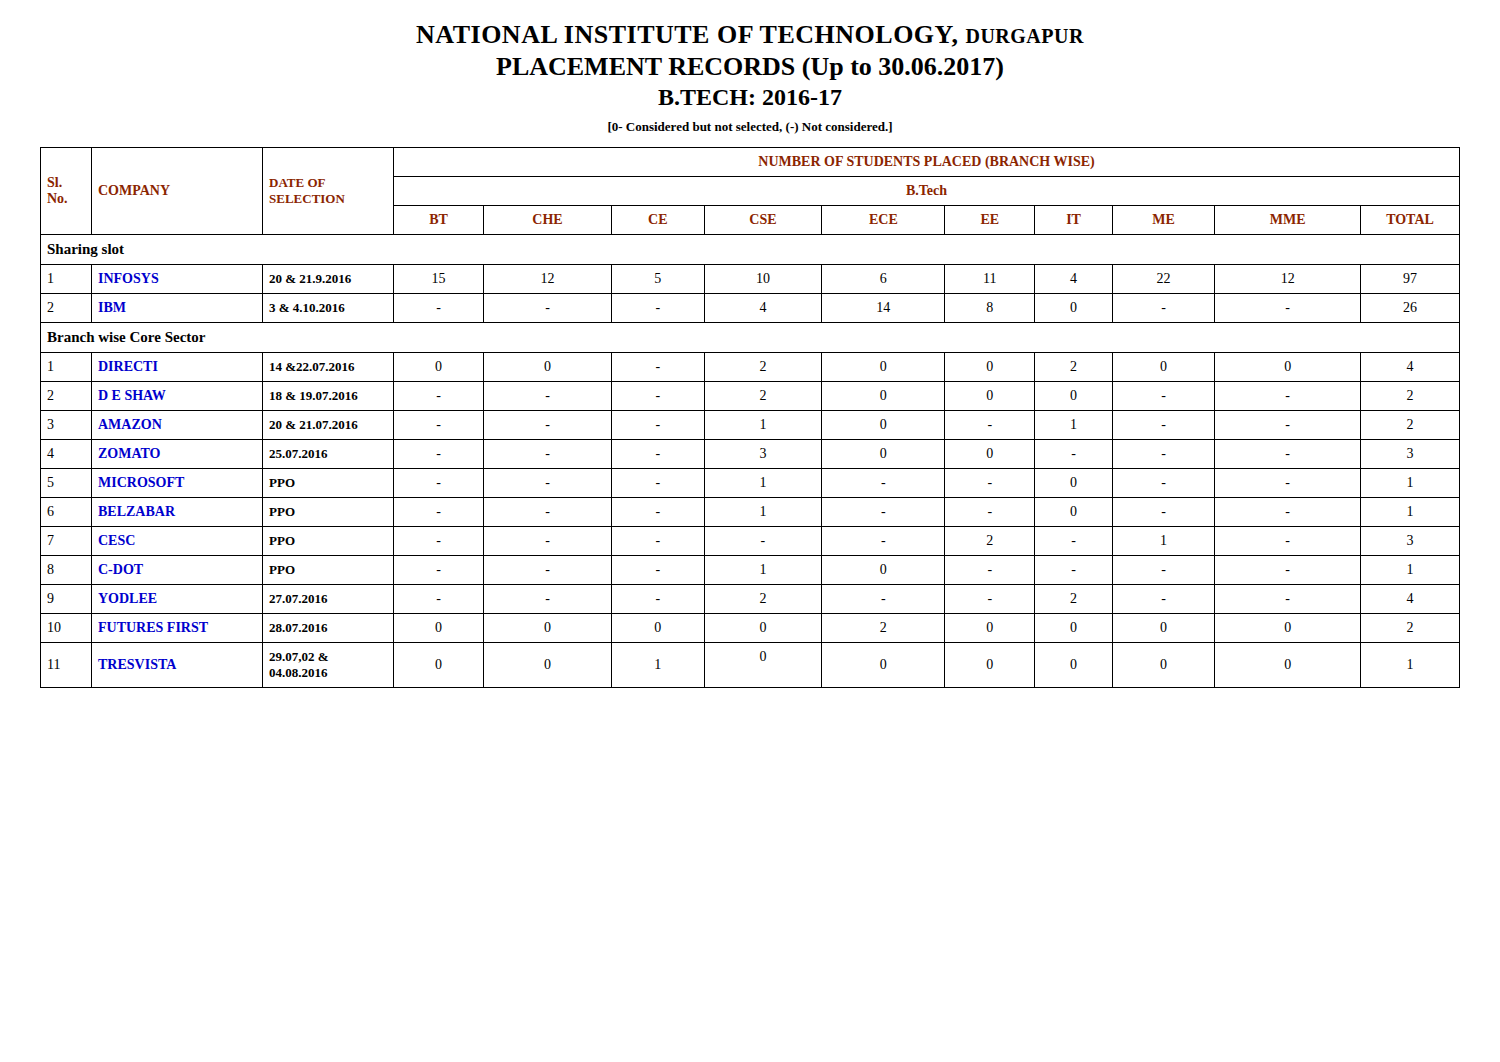NATIONAL INSTITUTE OF TECHNOLOGY, DURGAPUR
PLACEMENT RECORDS (Up to 30.06.2017)
B.TECH: 2016-17
[0- Considered but not selected, (-) Not considered.]
| Sl. No. | COMPANY | DATE OF SELECTION | NUMBER OF STUDENTS PLACED (BRANCH WISE) |
| --- | --- | --- | --- |
| B.Tech |
| BT | CHE | CE | CSE | ECE | EE | IT | ME | MME | TOTAL |
| Sharing slot |
| 1 | INFOSYS | 20 & 21.9.2016 | 15 | 12 | 5 | 10 | 6 | 11 | 4 | 22 | 12 | 97 |
| 2 | IBM | 3 & 4.10.2016 | - | - | - | 4 | 14 | 8 | 0 | - | - | 26 |
| Branch wise Core Sector |
| 1 | DIRECTI | 14 &22.07.2016 | 0 | 0 | - | 2 | 0 | 0 | 2 | 0 | 0 | 4 |
| 2 | D E SHAW | 18 & 19.07.2016 | - | - | - | 2 | 0 | 0 | 0 | - | - | 2 |
| 3 | AMAZON | 20 & 21.07.2016 | - | - | - | 1 | 0 | - | 1 | - | - | 2 |
| 4 | ZOMATO | 25.07.2016 | - | - | - | 3 | 0 | 0 | - | - | - | 3 |
| 5 | MICROSOFT | PPO | - | - | - | 1 | - | - | 0 | - | - | 1 |
| 6 | BELZABAR | PPO | - | - | - | 1 | - | - | 0 | - | - | 1 |
| 7 | CESC | PPO | - | - | - | - | - | 2 | - | 1 | - | 3 |
| 8 | C-DOT | PPO | - | - | - | 1 | 0 | - | - | - | - | 1 |
| 9 | YODLEE | 27.07.2016 | - | - | - | 2 | - | - | 2 | - | - | 4 |
| 10 | FUTURES FIRST | 28.07.2016 | 0 | 0 | 0 | 0 | 2 | 0 | 0 | 0 | 0 | 2 |
| 11 | TRESVISTA | 29.07,02 & 04.08.2016 | 0 | 0 | 1 | 0 | 0 | 0 | 0 | 0 | 0 | 1 |